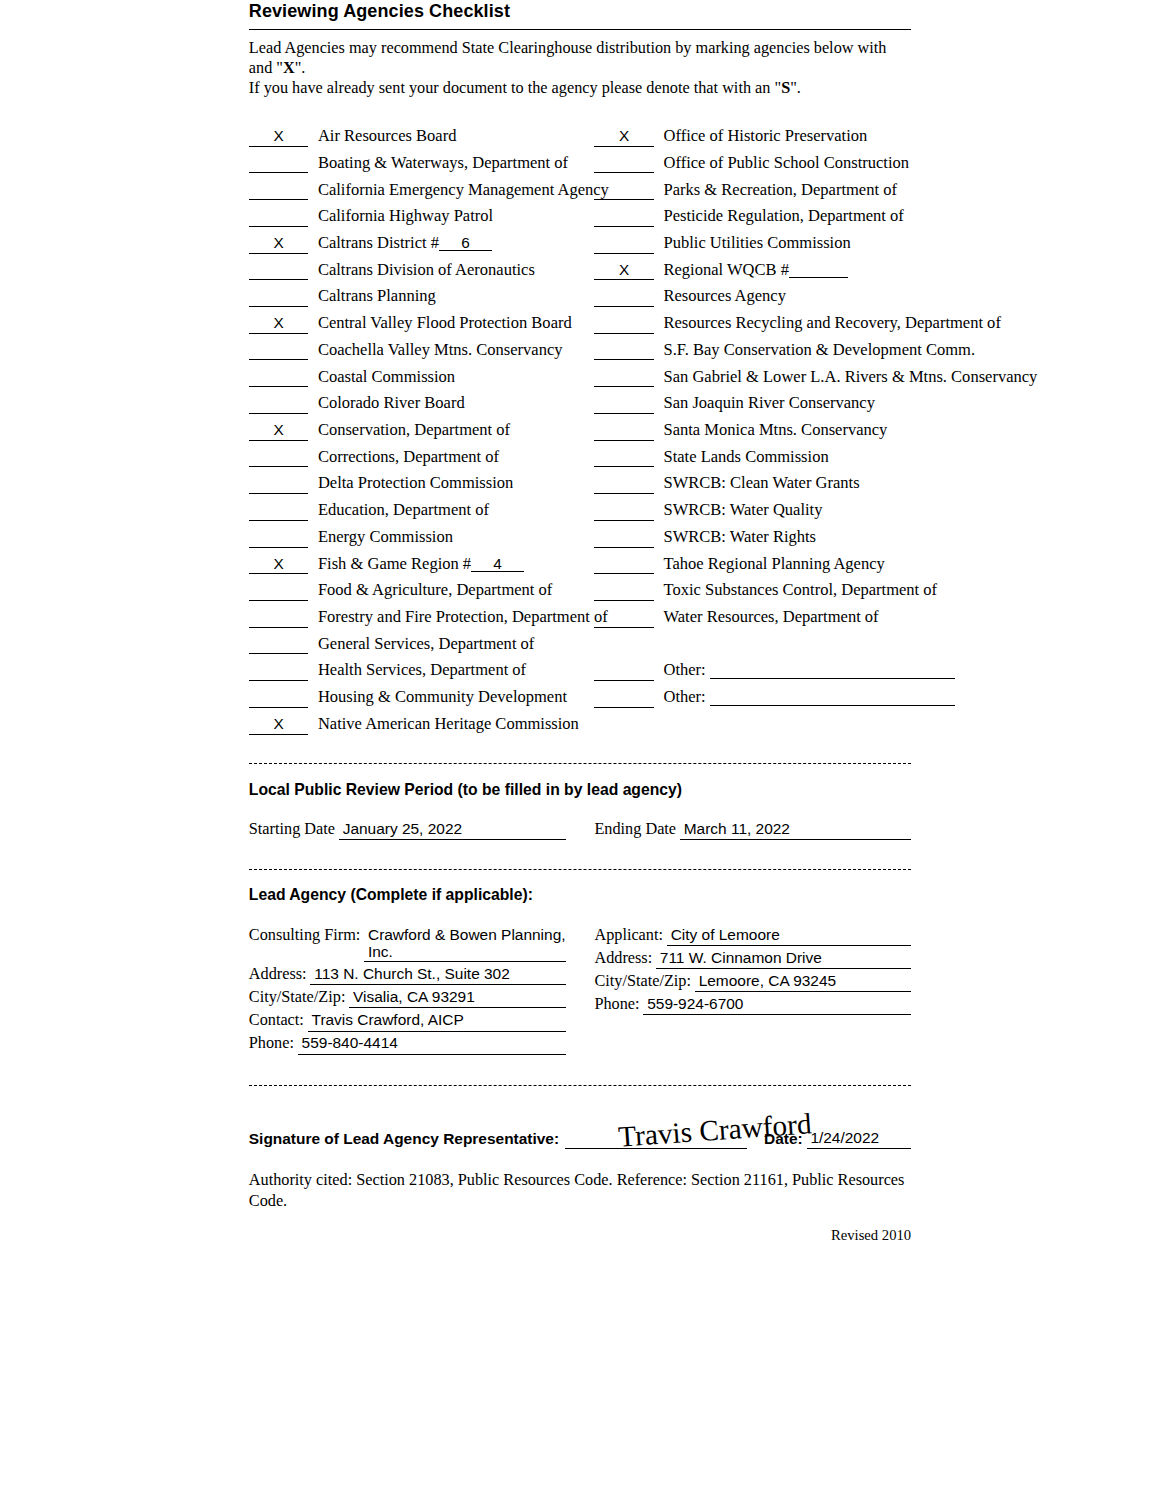Reviewing Agencies Checklist
Lead Agencies may recommend State Clearinghouse distribution by marking agencies below with and "X".
If you have already sent your document to the agency please denote that with an "S".
| X | | Air Resources Board | | X | | Office of Historic Preservation |
| | | Boating & Waterways, Department of | | | | Office of Public School Construction |
| | | California Emergency Management Agency | | | | Parks & Recreation, Department of |
| | | California Highway Patrol | | | | Pesticide Regulation, Department of |
| X | | Caltrans District # 6 | | | | Public Utilities Commission |
| | | Caltrans Division of Aeronautics | | X | | Regional WQCB # |
| | | Caltrans Planning | | | | Resources Agency |
| X | | Central Valley Flood Protection Board | | | | Resources Recycling and Recovery, Department of |
| | | Coachella Valley Mtns. Conservancy | | | | S.F. Bay Conservation & Development Comm. |
| | | Coastal Commission | | | | San Gabriel & Lower L.A. Rivers & Mtns. Conservancy |
| | | Colorado River Board | | | | San Joaquin River Conservancy |
| X | | Conservation, Department of | | | | Santa Monica Mtns. Conservancy |
| | | Corrections, Department of | | | | State Lands Commission |
| | | Delta Protection Commission | | | | SWRCB: Clean Water Grants |
| | | Education, Department of | | | | SWRCB: Water Quality |
| | | Energy Commission | | | | SWRCB: Water Rights |
| X | | Fish & Game Region # 4 | | | | Tahoe Regional Planning Agency |
| | | Food & Agriculture, Department of | | | | Toxic Substances Control, Department of |
| | | Forestry and Fire Protection, Department of | | | | Water Resources, Department of |
| | | General Services, Department of | | | | |
| | | Health Services, Department of | | | | Other: |
| | | Housing & Community Development | | | | Other: |
| X | | Native American Heritage Commission | | | | |
Local Public Review Period (to be filled in by lead agency)
Starting Date January 25, 2022
Ending Date March 11, 2022
Lead Agency (Complete if applicable):
Consulting Firm: Crawford & Bowen Planning, Inc.
Address: 113 N. Church St., Suite 302
City/State/Zip: Visalia, CA 93291
Contact: Travis Crawford, AICP
Phone: 559-840-4414
Applicant: City of Lemoore
Address: 711 W. Cinnamon Drive
City/State/Zip: Lemoore, CA 93245
Phone: 559-924-6700
Signature of Lead Agency Representative: Travis Crawford Date: 1/24/2022
Authority cited: Section 21083, Public Resources Code. Reference: Section 21161, Public Resources Code.
Revised 2010